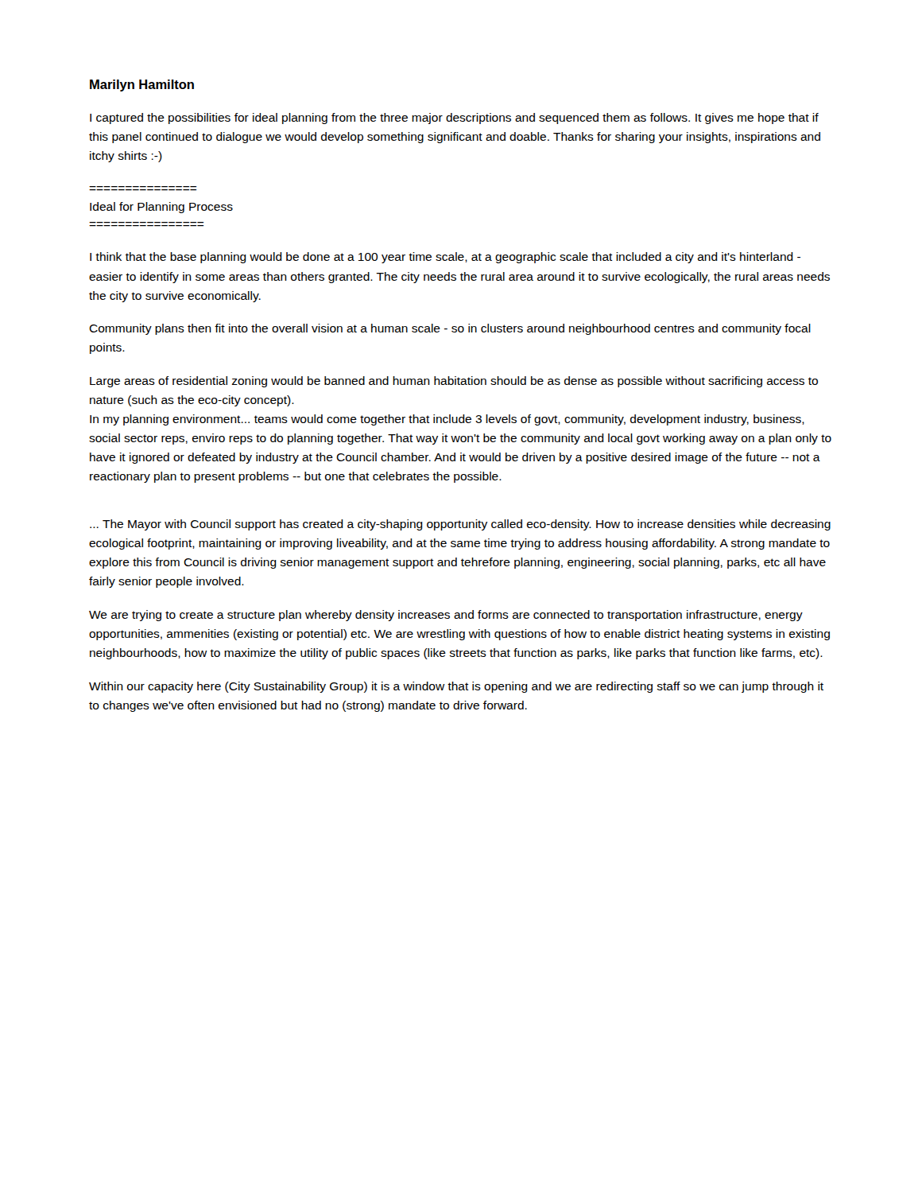Marilyn Hamilton
I captured the possibilities for ideal planning from the three major descriptions and sequenced them as follows. It gives me hope that if this panel continued to dialogue we would develop something significant and doable. Thanks for sharing your insights, inspirations and itchy shirts :-)
===============
Ideal for Planning Process
================
I think that the base planning would be done at a 100 year time scale, at a geographic scale that included a city and it's hinterland - easier to identify in some areas than others granted. The city needs the rural area around it to survive ecologically, the rural areas needs the city to survive economically.
Community plans then fit into the overall vision at a human scale - so in clusters around neighbourhood centres and community focal points.
Large areas of residential zoning would be banned and human habitation should be as dense as possible without sacrificing access to nature (such as the eco-city concept).
In my planning environment... teams would come together that include 3 levels of govt, community, development industry, business, social sector reps, enviro reps to do planning together. That way it won't be the community and local govt working away on a plan only to have it ignored or defeated by industry at the Council chamber. And it would be driven by a positive desired image of the future -- not a reactionary plan to present problems -- but one that celebrates the possible.
... The Mayor with Council support has created a city-shaping opportunity called eco-density. How to increase densities while decreasing ecological footprint, maintaining or improving liveability, and at the same time trying to address housing affordability. A strong mandate to explore this from Council is driving senior management support and tehrefore planning, engineering, social planning, parks, etc all have fairly senior people involved.
We are trying to create a structure plan whereby density increases and forms are connected to transportation infrastructure, energy opportunities, ammenities (existing or potential) etc. We are wrestling with questions of how to enable district heating systems in existing neighbourhoods, how to maximize the utility of public spaces (like streets that function as parks, like parks that function like farms, etc).
Within our capacity here (City Sustainability Group) it is a window that is opening and we are redirecting staff so we can jump through it to changes we've often envisioned but had no (strong) mandate to drive forward.